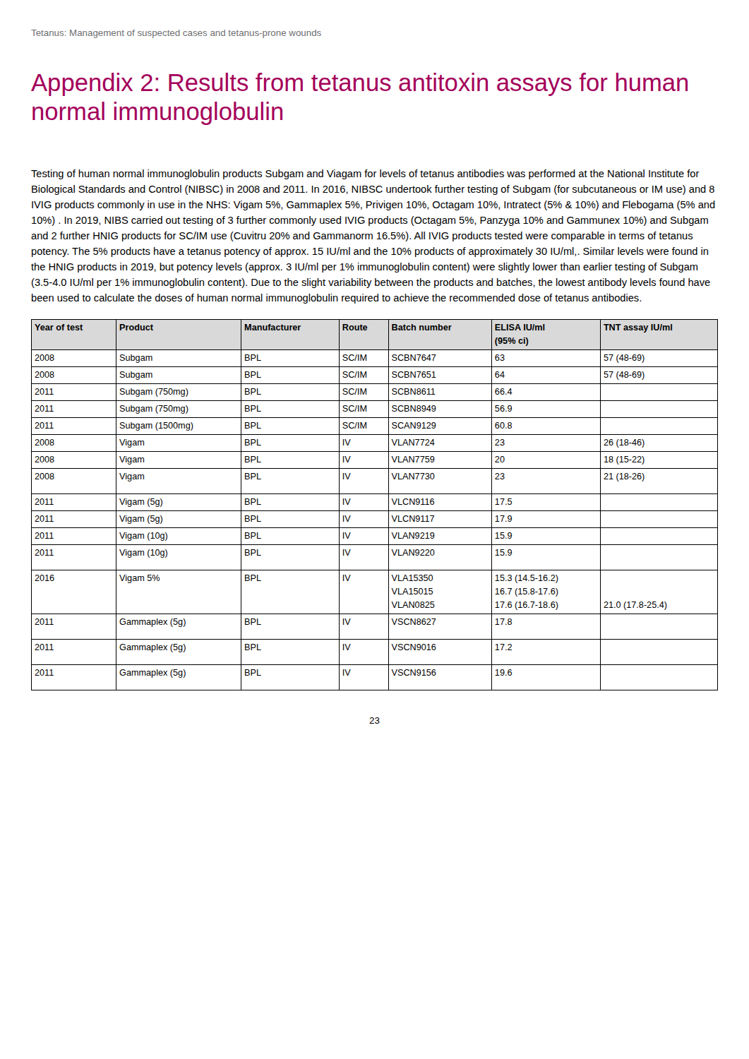Tetanus: Management of suspected cases and tetanus-prone wounds
Appendix 2: Results from tetanus antitoxin assays for human normal immunoglobulin
Testing of human normal immunoglobulin products Subgam and Viagam for levels of tetanus antibodies was performed at the National Institute for Biological Standards and Control (NIBSC) in 2008 and 2011. In 2016, NIBSC undertook further testing of Subgam (for subcutaneous or IM use) and 8 IVIG products commonly in use in the NHS: Vigam 5%, Gammaplex 5%, Privigen 10%, Octagam 10%, Intratect (5% & 10%) and Flebogama (5% and 10%) . In 2019, NIBS carried out testing of 3 further commonly used IVIG products (Octagam 5%, Panzyga 10% and Gammunex 10%) and Subgam and 2 further HNIG products for SC/IM use (Cuvitru 20% and Gammanorm 16.5%). All IVIG products tested were comparable in terms of tetanus potency. The 5% products have a tetanus potency of approx. 15 IU/ml and the 10% products of approximately 30 IU/ml,. Similar levels were found in the HNIG products in 2019, but potency levels (approx. 3 IU/ml per 1% immunoglobulin content) were slightly lower than earlier testing of Subgam (3.5-4.0 IU/ml per 1% immunoglobulin content). Due to the slight variability between the products and batches, the lowest antibody levels found have been used to calculate the doses of human normal immunoglobulin required to achieve the recommended dose of tetanus antibodies.
| Year of test | Product | Manufacturer | Route | Batch number | ELISA IU/ml (95% ci) | TNT assay IU/ml |
| --- | --- | --- | --- | --- | --- | --- |
| 2008 | Subgam | BPL | SC/IM | SCBN7647 | 63 | 57 (48-69) |
| 2008 | Subgam | BPL | SC/IM | SCBN7651 | 64 | 57 (48-69) |
| 2011 | Subgam (750mg) | BPL | SC/IM | SCBN8611 | 66.4 | |
| 2011 | Subgam (750mg) | BPL | SC/IM | SCBN8949 | 56.9 | |
| 2011 | Subgam (1500mg) | BPL | SC/IM | SCAN9129 | 60.8 | |
| 2008 | Vigam | BPL | IV | VLAN7724 | 23 | 26 (18-46) |
| 2008 | Vigam | BPL | IV | VLAN7759 | 20 | 18 (15-22) |
| 2008 | Vigam | BPL | IV | VLAN7730 | 23 | 21 (18-26) |
| 2011 | Vigam (5g) | BPL | IV | VLCN9116 | 17.5 | |
| 2011 | Vigam (5g) | BPL | IV | VLCN9117 | 17.9 | |
| 2011 | Vigam (10g) | BPL | IV | VLAN9219 | 15.9 | |
| 2011 | Vigam (10g) | BPL | IV | VLAN9220 | 15.9 | |
| 2016 | Vigam 5% | BPL | IV | VLA15350 VLA15015 VLAN0825 | 15.3 (14.5-16.2) 16.7 (15.8-17.6) 17.6 (16.7-18.6) | 21.0 (17.8-25.4) |
| 2011 | Gammaplex (5g) | BPL | IV | VSCN8627 | 17.8 | |
| 2011 | Gammaplex (5g) | BPL | IV | VSCN9016 | 17.2 | |
| 2011 | Gammaplex (5g) | BPL | IV | VSCN9156 | 19.6 | |
23